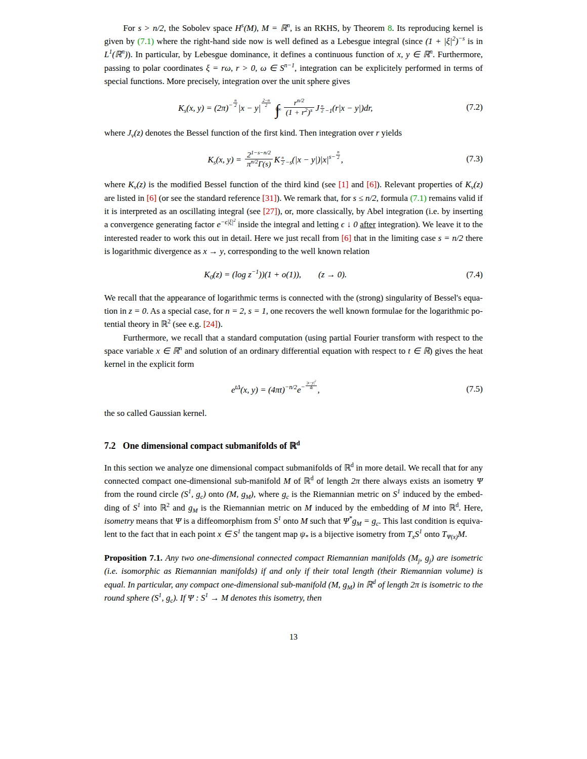For s > n/2, the Sobolev space Hs(M), M = ℝn, is an RKHS, by Theorem 8. Its reproducing kernel is given by (7.1) where the right-hand side now is well defined as a Lebesgue integral (since (1 + |ξ|2)−s is in L1(ℝn)). In particular, by Lebesgue dominance, it defines a continuous function of x, y ∈ ℝn. Furthermore, passing to polar coordinates ξ = rω, r > 0, ω ∈ Sn−1, integration can be explicitely performed in terms of special functions. More precisely, integration over the unit sphere gives
Ks(x, y) = (2π)−n 2|x − y|2−n 2 ∫∞0 rn/2(1 + r2)s Jn 2−1(r|x − y|)dr,
(7.2)
where Jν(z) denotes the Bessel function of the first kind. Then integration over r yields
Ks(x, y) = 21−s−n/2 πn/2Γ(s) Kn 2−s(|x − y|)|x|s−n 2,
(7.3)
where Kν(z) is the modified Bessel function of the third kind (see [1] and [6]). Relevant properties of Kν(z) are listed in [6] (or see the standard reference [31]). We remark that, for s ≤ n/2, formula (7.1) remains valid if it is interpreted as an oscillating integral (see [27]), or, more classically, by Abel integration (i.e. by inserting a convergence generating factor e−ϵ|ξ|2 inside the integral and letting ϵ ↓ 0 after integration). We leave it to the interested reader to work this out in detail. Here we just recall from [6] that in the limiting case s = n/2 there is logarithmic divergence as x → y, corresponding to the well known relation
K0(z) = (log z−1))(1 + o(1)), (z → 0).
(7.4)
We recall that the appearance of logarithmic terms is connected with the (strong) singularity of Bessel's equation in z = 0. As a special case, for n = 2, s = 1, one recovers the well known formulae for the logarithmic potential theory in ℝ2 (see e.g. [24]).
Furthermore, we recall that a standard computation (using partial Fourier transform with respect to the space variable x ∈ ℝn and solution of an ordinary differential equation with respect to t ∈ ℝ) gives the heat kernel in the explicit form
etΔ(x, y) = (4πt)−n/2e−|x−y|24t,
(7.5)
the so called Gaussian kernel.
7.2 One dimensional compact submanifolds of ℝd
In this section we analyze one dimensional compact submanifolds of ℝd in more detail. We recall that for any connected compact one-dimensional sub-manifold M of ℝd of length 2π there always exists an isometry Ψ from the round circle (S1, gc) onto (M, gM), where gc is the Riemannian metric on S1 induced by the embedding of S1 into ℝ2 and gM is the Riemannian metric on M induced by the embedding of M into ℝd. Here, isometry means that Ψ is a diffeomorphism from S1 onto M such that Ψ*gM = gc. This last condition is equivalent to the fact that in each point x ∈ S1 the tangent map ψ* is a bijective isometry from TxS1 onto TΨ(x)M.
Proposition 7.1. Any two one-dimensional connected compact Riemannian manifolds (Mj, gj) are isometric (i.e. isomorphic as Riemannian manifolds) if and only if their total length (their Riemannian volume) is equal. In particular, any compact one-dimensional sub-manifold (M, gM) in ℝd of length 2π is isometric to the round sphere (S1, gc). If Ψ : S1 → M denotes this isometry, then
13